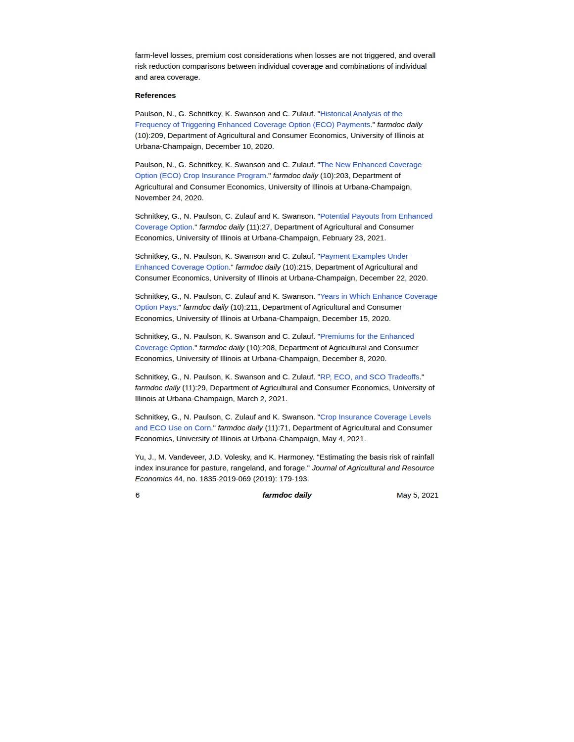farm-level losses, premium cost considerations when losses are not triggered, and overall risk reduction comparisons between individual coverage and combinations of individual and area coverage.
References
Paulson, N., G. Schnitkey, K. Swanson and C. Zulauf. "Historical Analysis of the Frequency of Triggering Enhanced Coverage Option (ECO) Payments." farmdoc daily (10):209, Department of Agricultural and Consumer Economics, University of Illinois at Urbana-Champaign, December 10, 2020.
Paulson, N., G. Schnitkey, K. Swanson and C. Zulauf. "The New Enhanced Coverage Option (ECO) Crop Insurance Program." farmdoc daily (10):203, Department of Agricultural and Consumer Economics, University of Illinois at Urbana-Champaign, November 24, 2020.
Schnitkey, G., N. Paulson, C. Zulauf and K. Swanson. "Potential Payouts from Enhanced Coverage Option." farmdoc daily (11):27, Department of Agricultural and Consumer Economics, University of Illinois at Urbana-Champaign, February 23, 2021.
Schnitkey, G., N. Paulson, K. Swanson and C. Zulauf. "Payment Examples Under Enhanced Coverage Option." farmdoc daily (10):215, Department of Agricultural and Consumer Economics, University of Illinois at Urbana-Champaign, December 22, 2020.
Schnitkey, G., N. Paulson, C. Zulauf and K. Swanson. "Years in Which Enhance Coverage Option Pays." farmdoc daily (10):211, Department of Agricultural and Consumer Economics, University of Illinois at Urbana-Champaign, December 15, 2020.
Schnitkey, G., N. Paulson, K. Swanson and C. Zulauf. "Premiums for the Enhanced Coverage Option." farmdoc daily (10):208, Department of Agricultural and Consumer Economics, University of Illinois at Urbana-Champaign, December 8, 2020.
Schnitkey, G., N. Paulson, K. Swanson and C. Zulauf. "RP, ECO, and SCO Tradeoffs." farmdoc daily (11):29, Department of Agricultural and Consumer Economics, University of Illinois at Urbana-Champaign, March 2, 2021.
Schnitkey, G., N. Paulson, C. Zulauf and K. Swanson. "Crop Insurance Coverage Levels and ECO Use on Corn." farmdoc daily (11):71, Department of Agricultural and Consumer Economics, University of Illinois at Urbana-Champaign, May 4, 2021.
Yu, J., M. Vandeveer, J.D. Volesky, and K. Harmoney. "Estimating the basis risk of rainfall index insurance for pasture, rangeland, and forage." Journal of Agricultural and Resource Economics 44, no. 1835-2019-069 (2019): 179-193.
| 6 | farmdoc daily | May 5, 2021 |